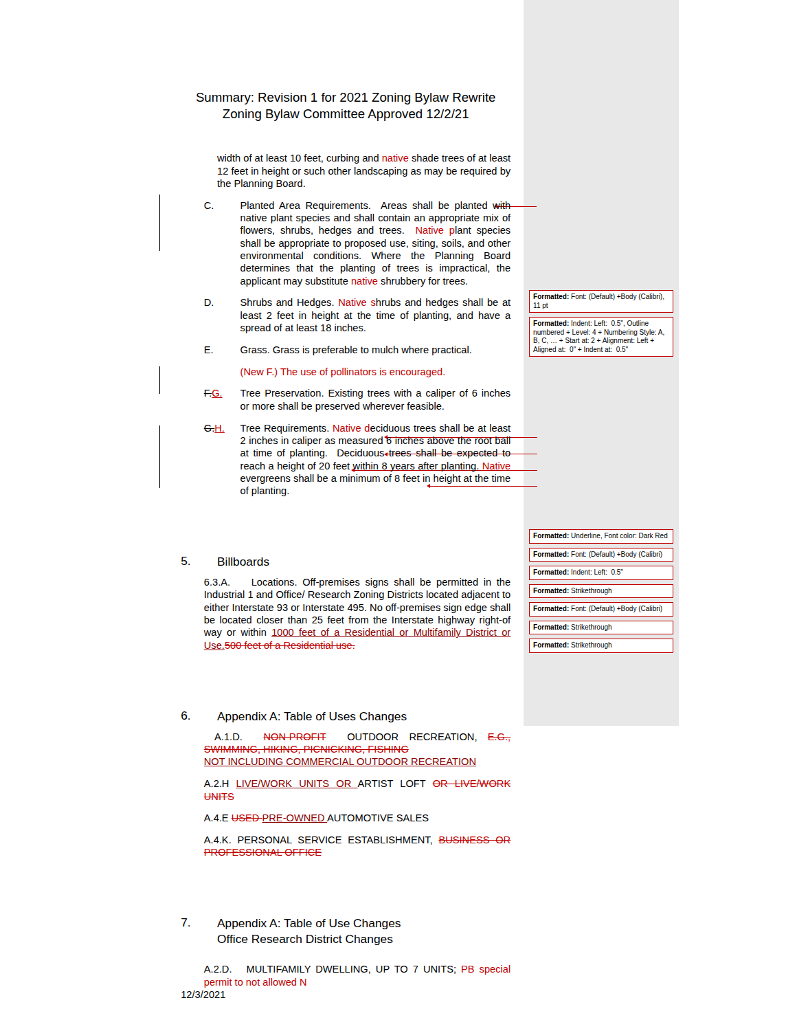Formatted: Font: (Default) +Body (Calibri), 11 pt
Formatted: Indent: Left: 0.5", Outline numbered + Level: 4 + Numbering Style: A, B, C, … + Start at: 2 + Alignment: Left + Aligned at: 0" + Indent at: 0.5"
Formatted: Underline, Font color: Dark Red
Formatted: Font: (Default) +Body (Calibri)
Formatted: Indent: Left: 0.5"
Formatted: Strikethrough
Formatted: Font: (Default) +Body (Calibri)
Formatted: Strikethrough
Formatted: Strikethrough
Summary: Revision 1 for 2021 Zoning Bylaw Rewrite Zoning Bylaw Committee Approved 12/2/21
width of at least 10 feet, curbing and native shade trees of at least 12 feet in height or such other landscaping as may be required by the Planning Board.
C.
Planted Area Requirements. Areas shall be planted with native plant species and shall contain an appropriate mix of flowers, shrubs, hedges and trees. Native plant species shall be appropriate to proposed use, siting, soils, and other environmental conditions. Where the Planning Board determines that the planting of trees is impractical, the applicant may substitute native shrubbery for trees.
D.
Shrubs and Hedges. Native shrubs and hedges shall be at least 2 feet in height at the time of planting, and have a spread of at least 18 inches.
E.
Grass. Grass is preferable to mulch where practical.
(New F.) The use of pollinators is encouraged.
F. G.
Tree Preservation. Existing trees with a caliper of 6 inches or more shall be preserved wherever feasible.
G. H.
Tree Requirements. Native deciduous trees shall be at least 2 inches in caliper as measured 6 inches above the root ball at time of planting. Deciduous trees shall be expected to reach a height of 20 feet within 8 years after planting. Native evergreens shall be a minimum of 8 feet in height at the time of planting.
5.
Billboards
6.3.A. Locations. Off-premises signs shall be permitted in the Industrial 1 and Office/ Research Zoning Districts located adjacent to either Interstate 93 or Interstate 495. No off-premises sign edge shall be located closer than 25 feet from the Interstate highway right-of way or within 1000 feet of a Residential or Multifamily District or Use. 500 feet of a Residential use.
6.
Appendix A: Table of Uses Changes
A.1.D. NON-PROFIT OUTDOOR RECREATION, E.G., SWIMMING, HIKING, PICNICKING, FISHING
NOT INCLUDING COMMERCIAL OUTDOOR RECREATION
A.2.H LIVE/WORK UNITS OR ARTIST LOFT OR LIVE/WORK UNITS
A.4.E USED PRE-OWNED AUTOMOTIVE SALES
A.4.K. PERSONAL SERVICE ESTABLISHMENT, BUSINESS OR PROFESSIONAL OFFICE
7.
Appendix A: Table of Use Changes
Office Research District Changes
A.2.D. MULTIFAMILY DWELLING, UP TO 7 UNITS; PB special permit to not allowed N
12/3/2021